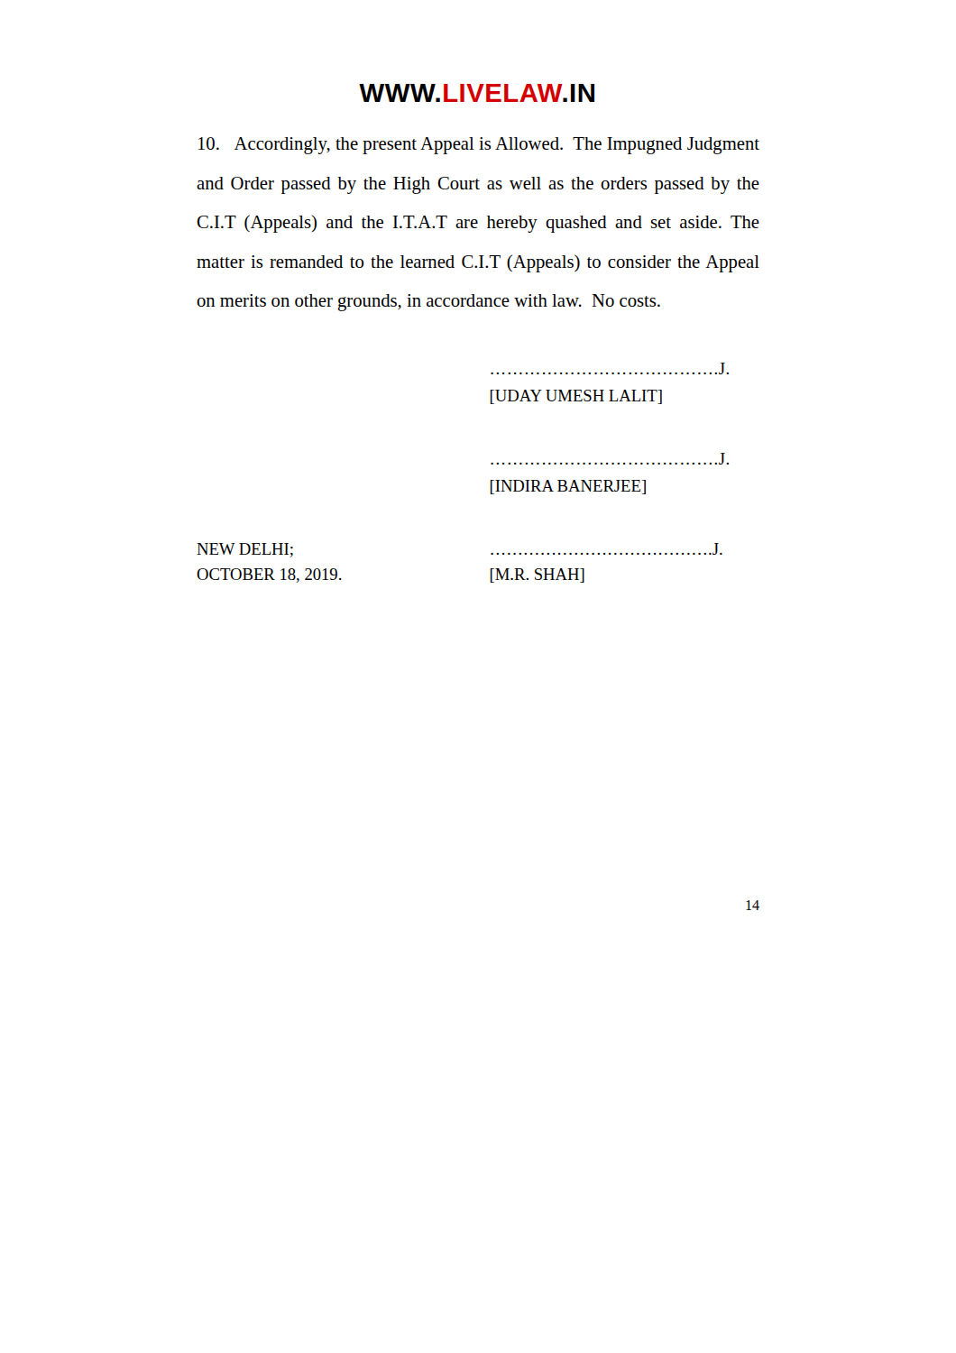WWW. LIVELAW.IN
10. Accordingly, the present Appeal is Allowed. The Impugned Judgment and Order passed by the High Court as well as the orders passed by the C.I.T (Appeals) and the I.T.A.T are hereby quashed and set aside. The matter is remanded to the learned C.I.T (Appeals) to consider the Appeal on merits on other grounds, in accordance with law. No costs.
………………………………….J.
[UDAY UMESH LALIT]
………………………………….J.
[INDIRA BANERJEE]
NEW DELHI;
OCTOBER 18, 2019.
………………………………….J.
[M.R. SHAH]
14